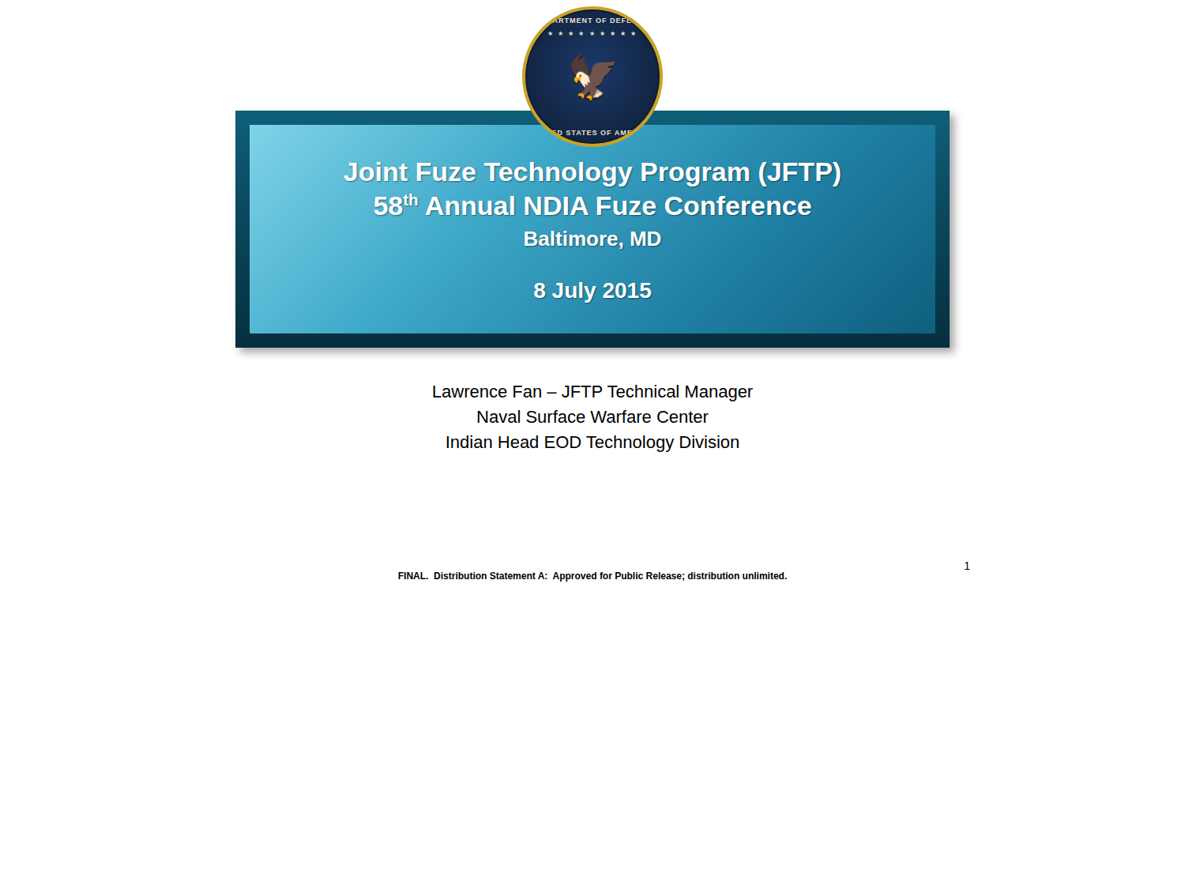Department of Defense
★ ★ ★ ★ ★ ★ ★ ★ ★
🦅
United States of America
Joint Fuze Technology Program (JFTP)
58th Annual NDIA Fuze Conference
Baltimore, MD
8 July 2015
Lawrence Fan – JFTP Technical Manager
Naval Surface Warfare Center
Indian Head EOD Technology Division
FINAL. Distribution Statement A: Approved for Public Release; distribution unlimited.
1